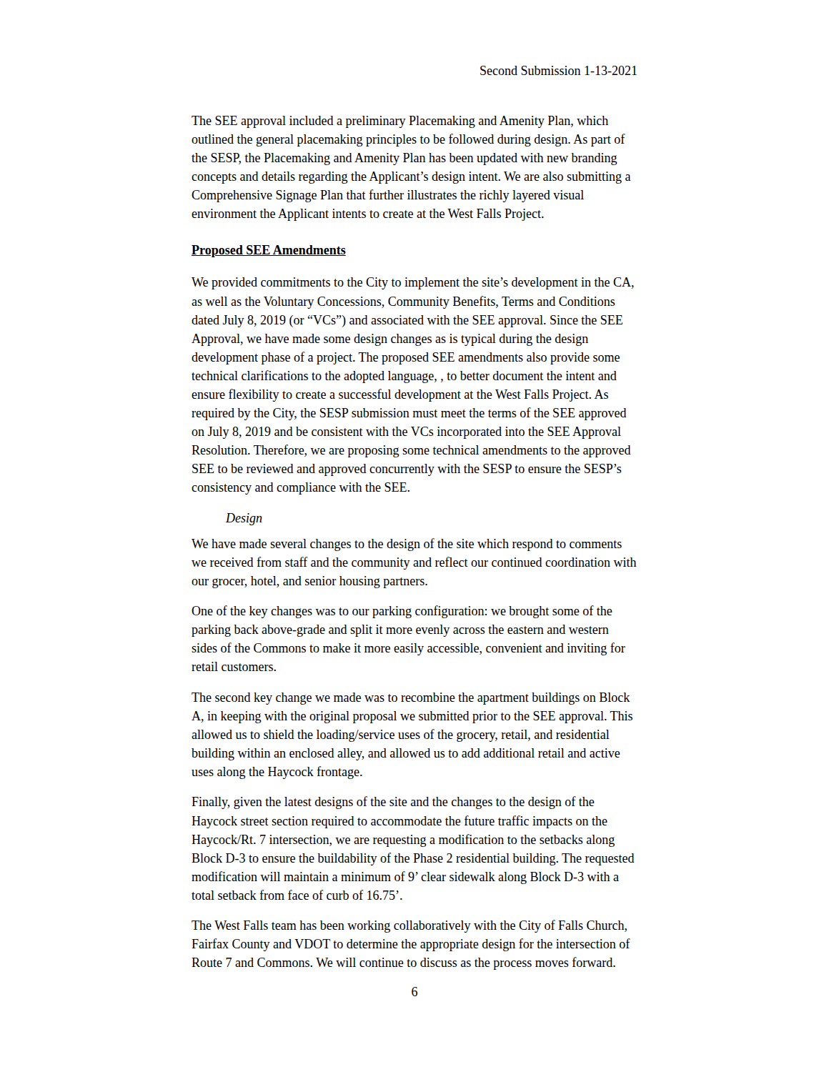Second Submission 1-13-2021
The SEE approval included a preliminary Placemaking and Amenity Plan, which outlined the general placemaking principles to be followed during design. As part of the SESP, the Placemaking and Amenity Plan has been updated with new branding concepts and details regarding the Applicant’s design intent. We are also submitting a Comprehensive Signage Plan that further illustrates the richly layered visual environment the Applicant intents to create at the West Falls Project.
Proposed SEE Amendments
We provided commitments to the City to implement the site’s development in the CA, as well as the Voluntary Concessions, Community Benefits, Terms and Conditions dated July 8, 2019 (or “VCs”) and associated with the SEE approval. Since the SEE Approval, we have made some design changes as is typical during the design development phase of a project. The proposed SEE amendments also provide some technical clarifications to the adopted language, , to better document the intent and ensure flexibility to create a successful development at the West Falls Project. As required by the City, the SESP submission must meet the terms of the SEE approved on July 8, 2019 and be consistent with the VCs incorporated into the SEE Approval Resolution. Therefore, we are proposing some technical amendments to the approved SEE to be reviewed and approved concurrently with the SESP to ensure the SESP’s consistency and compliance with the SEE.
Design
We have made several changes to the design of the site which respond to comments we received from staff and the community and reflect our continued coordination with our grocer, hotel, and senior housing partners.
One of the key changes was to our parking configuration: we brought some of the parking back above-grade and split it more evenly across the eastern and western sides of the Commons to make it more easily accessible, convenient and inviting for retail customers.
The second key change we made was to recombine the apartment buildings on Block A, in keeping with the original proposal we submitted prior to the SEE approval. This allowed us to shield the loading/service uses of the grocery, retail, and residential building within an enclosed alley, and allowed us to add additional retail and active uses along the Haycock frontage.
Finally, given the latest designs of the site and the changes to the design of the Haycock street section required to accommodate the future traffic impacts on the Haycock/Rt. 7 intersection, we are requesting a modification to the setbacks along Block D-3 to ensure the buildability of the Phase 2 residential building. The requested modification will maintain a minimum of 9’ clear sidewalk along Block D-3 with a total setback from face of curb of 16.75’.
The West Falls team has been working collaboratively with the City of Falls Church, Fairfax County and VDOT to determine the appropriate design for the intersection of Route 7 and Commons. We will continue to discuss as the process moves forward.
6